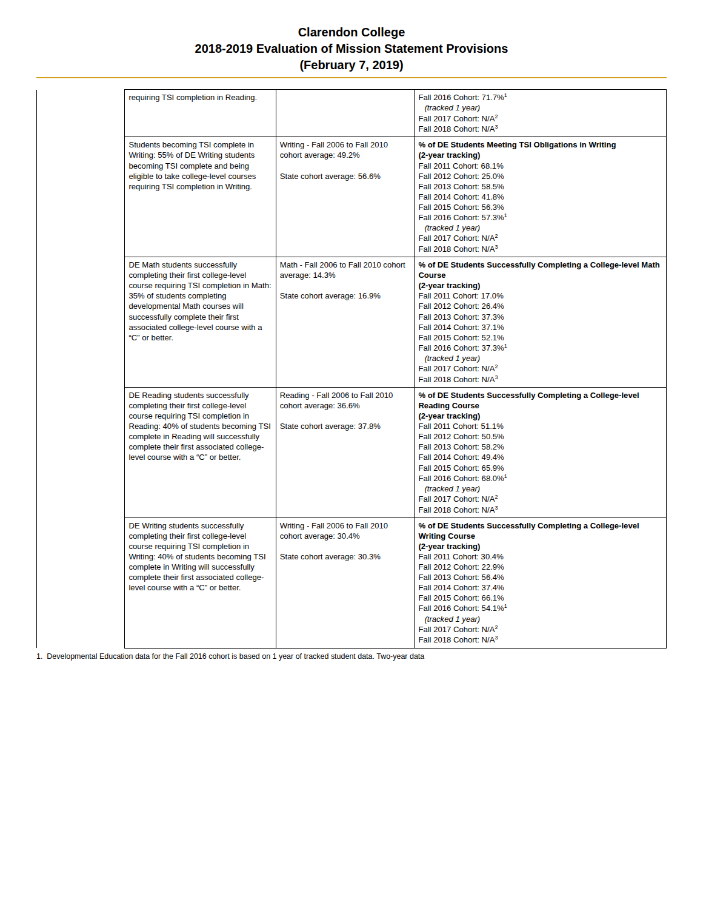Clarendon College
2018-2019 Evaluation of Mission Statement Provisions
(February 7, 2019)
| | requiring TSI completion in Reading. | | Fall 2016 Cohort: 71.7% 1 (tracked 1 year) Fall 2017 Cohort: N/A 2 Fall 2018 Cohort: N/A 3 |
| | Students becoming TSI complete in Writing: 55% of DE Writing students becoming TSI complete and being eligible to take college-level courses requiring TSI completion in Writing. | Writing - Fall 2006 to Fall 2010 cohort average: 49.2% State cohort average: 56.6% | % of DE Students Meeting TSI Obligations in Writing (2-year tracking) Fall 2011 Cohort: 68.1% Fall 2012 Cohort: 25.0% Fall 2013 Cohort: 58.5% Fall 2014 Cohort: 41.8% Fall 2015 Cohort: 56.3% Fall 2016 Cohort: 57.3% 1 (tracked 1 year) Fall 2017 Cohort: N/A 2 Fall 2018 Cohort: N/A 3 |
| | DE Math students successfully completing their first college-level course requiring TSI completion in Math: 35% of students completing developmental Math courses will successfully complete their first associated college-level course with a “C” or better. | Math - Fall 2006 to Fall 2010 cohort average: 14.3% State cohort average: 16.9% | % of DE Students Successfully Completing a College-level Math Course (2-year tracking) Fall 2011 Cohort: 17.0% Fall 2012 Cohort: 26.4% Fall 2013 Cohort: 37.3% Fall 2014 Cohort: 37.1% Fall 2015 Cohort: 52.1% Fall 2016 Cohort: 37.3% 1 (tracked 1 year) Fall 2017 Cohort: N/A 2 Fall 2018 Cohort: N/A 3 |
| | DE Reading students successfully completing their first college-level course requiring TSI completion in Reading: 40% of students becoming TSI complete in Reading will successfully complete their first associated college-level course with a “C” or better. | Reading - Fall 2006 to Fall 2010 cohort average: 36.6% State cohort average: 37.8% | % of DE Students Successfully Completing a College-level Reading Course (2-year tracking) Fall 2011 Cohort: 51.1% Fall 2012 Cohort: 50.5% Fall 2013 Cohort: 58.2% Fall 2014 Cohort: 49.4% Fall 2015 Cohort: 65.9% Fall 2016 Cohort: 68.0% 1 (tracked 1 year) Fall 2017 Cohort: N/A 2 Fall 2018 Cohort: N/A 3 |
| | DE Writing students successfully completing their first college-level course requiring TSI completion in Writing: 40% of students becoming TSI complete in Writing will successfully complete their first associated college-level course with a “C” or better. | Writing - Fall 2006 to Fall 2010 cohort average: 30.4% State cohort average: 30.3% | % of DE Students Successfully Completing a College-level Writing Course (2-year tracking) Fall 2011 Cohort: 30.4% Fall 2012 Cohort: 22.9% Fall 2013 Cohort: 56.4% Fall 2014 Cohort: 37.4% Fall 2015 Cohort: 66.1% Fall 2016 Cohort: 54.1% 1 (tracked 1 year) Fall 2017 Cohort: N/A 2 Fall 2018 Cohort: N/A 3 |
1. Developmental Education data for the Fall 2016 cohort is based on 1 year of tracked student data. Two-year data